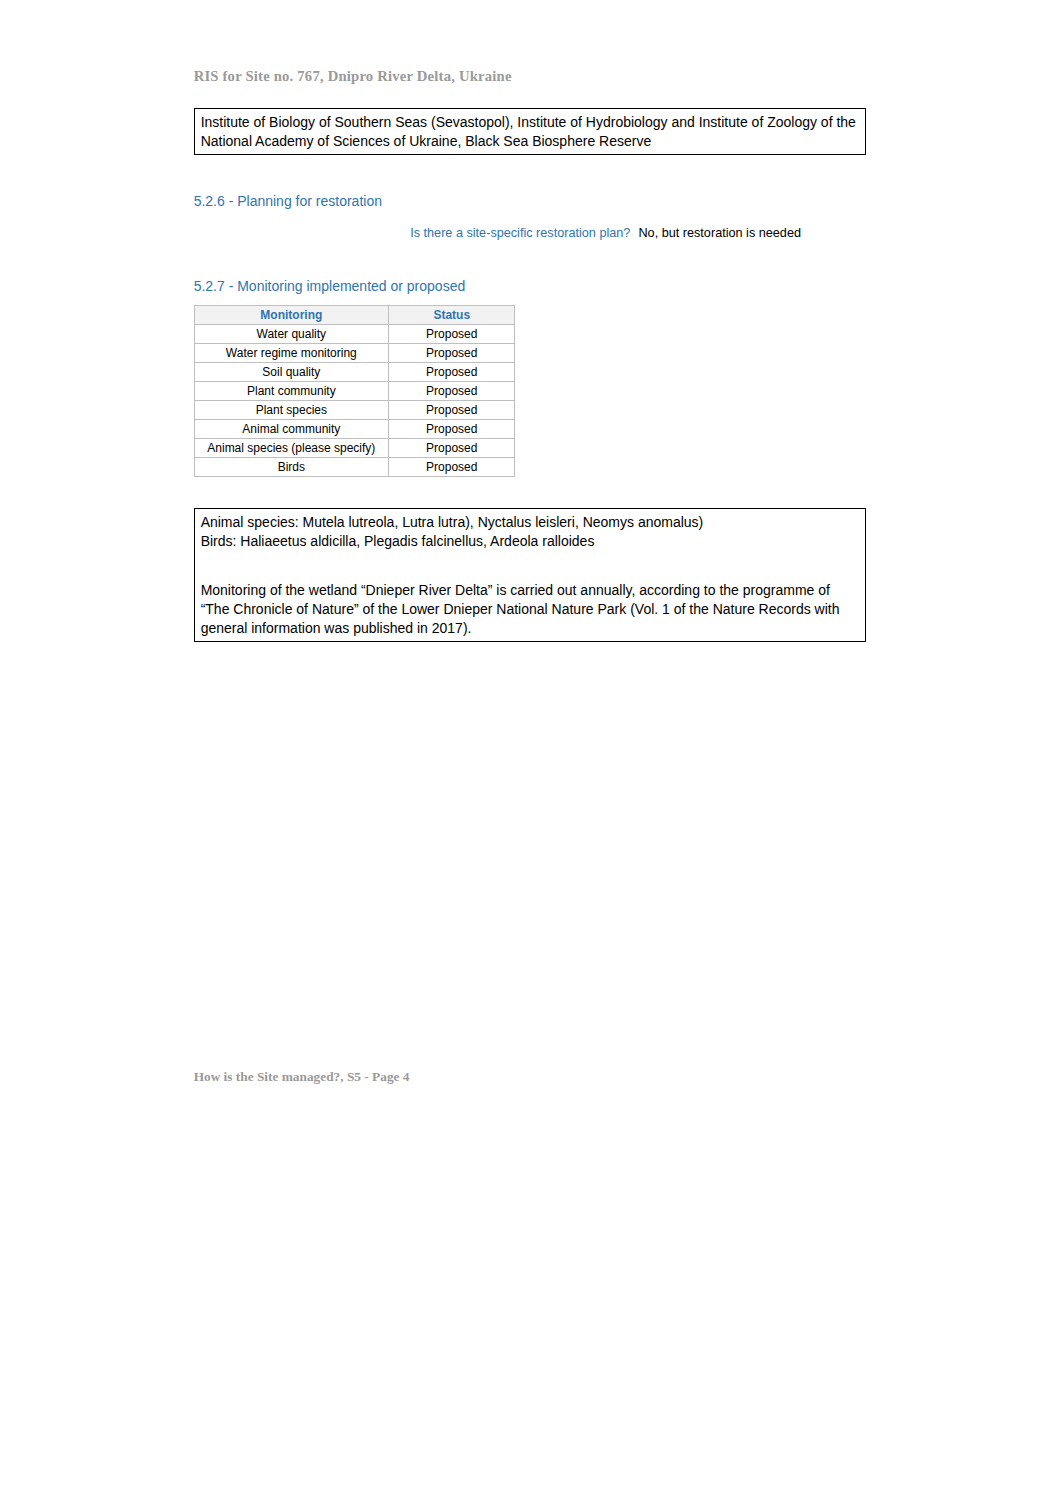RIS for Site no. 767, Dnipro River Delta, Ukraine
Institute of Biology of Southern Seas (Sevastopol), Institute of Hydrobiology and Institute of Zoology of the National Academy of Sciences of Ukraine, Black Sea Biosphere Reserve
5.2.6 - Planning for restoration
Is there a site-specific restoration plan? No, but restoration is needed
5.2.7 - Monitoring implemented or proposed
| Monitoring | Status |
| --- | --- |
| Water quality | Proposed |
| Water regime monitoring | Proposed |
| Soil quality | Proposed |
| Plant community | Proposed |
| Plant species | Proposed |
| Animal community | Proposed |
| Animal species (please specify) | Proposed |
| Birds | Proposed |
Animal species: Mutela lutreola, Lutra lutra), Nyctalus leisleri, Neomys anomalus)
Birds: Haliaeetus aldicilla, Plegadis falcinellus, Ardeola ralloides
Monitoring of the wetland “Dnieper River Delta” is carried out annually, according to the programme of “The Chronicle of Nature” of the Lower Dnieper National Nature Park (Vol. 1 of the Nature Records with general information was published in 2017).
How is the Site managed?, S5 - Page 4